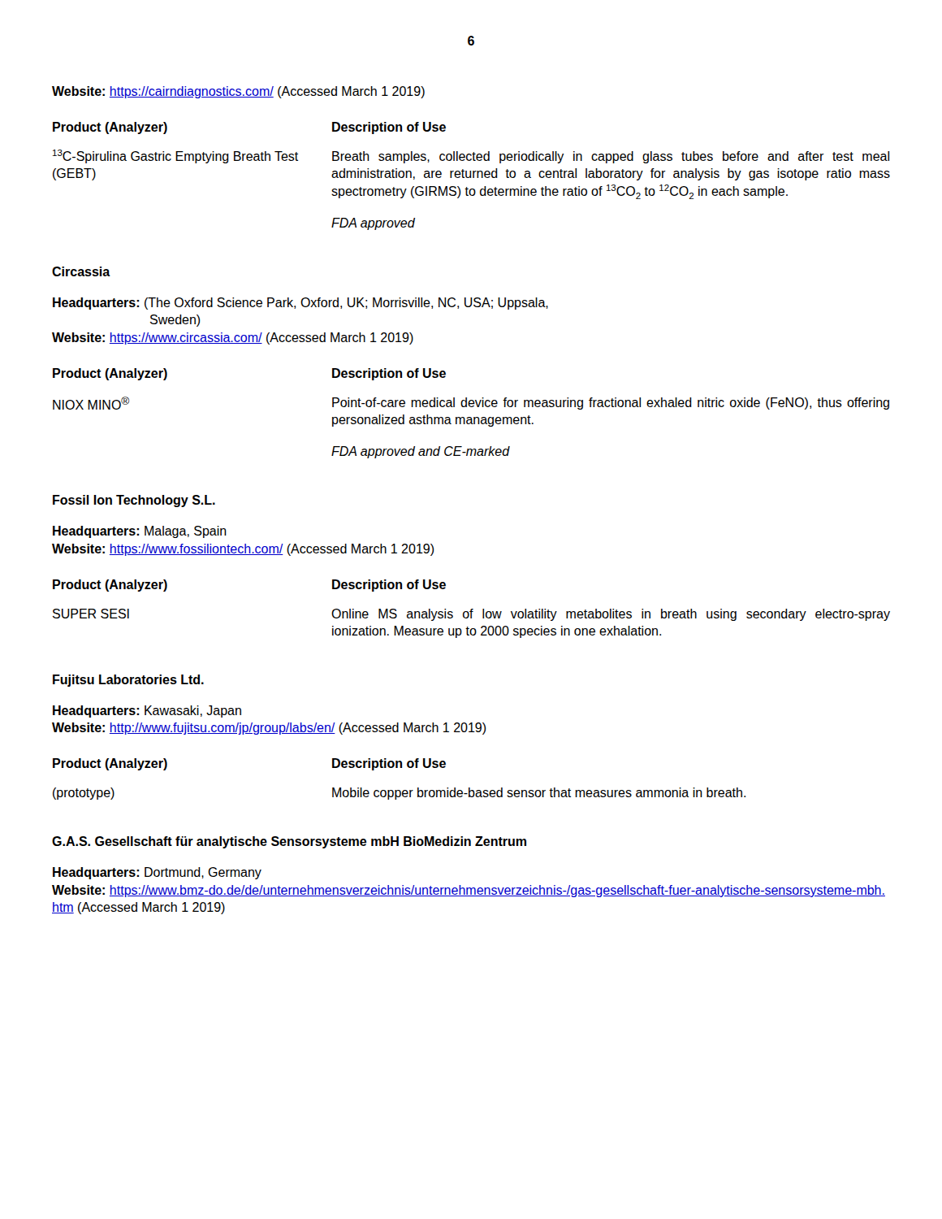6
Website: https://cairndiagnostics.com/ (Accessed March 1 2019)
| Product (Analyzer) | Description of Use |
| --- | --- |
| 13 C-Spirulina Gastric Emptying Breath Test (GEBT) | Breath samples, collected periodically in capped glass tubes before and after test meal administration, are returned to a central laboratory for analysis by gas isotope ratio mass spectrometry (GIRMS) to determine the ratio of 13 CO 2 to 12 CO 2 in each sample. FDA approved |
Circassia
Headquarters: (The Oxford Science Park, Oxford, UK; Morrisville, NC, USA; Uppsala,
Sweden)
Website: https://www.circassia.com/ (Accessed March 1 2019)
| Product (Analyzer) | Description of Use |
| --- | --- |
| NIOX MINO ® | Point-of-care medical device for measuring fractional exhaled nitric oxide (FeNO), thus offering personalized asthma management. FDA approved and CE-marked |
Fossil Ion Technology S.L.
Headquarters: Malaga, Spain
Website: https://www.fossiliontech.com/ (Accessed March 1 2019)
| Product (Analyzer) | Description of Use |
| --- | --- |
| SUPER SESI | Online MS analysis of low volatility metabolites in breath using secondary electro-spray ionization. Measure up to 2000 species in one exhalation. |
Fujitsu Laboratories Ltd.
Headquarters: Kawasaki, Japan
Website: http://www.fujitsu.com/jp/group/labs/en/ (Accessed March 1 2019)
| Product (Analyzer) | Description of Use |
| --- | --- |
| (prototype) | Mobile copper bromide-based sensor that measures ammonia in breath. |
G.A.S. Gesellschaft für analytische Sensorsysteme mbH BioMedizin Zentrum
Headquarters: Dortmund, Germany
Website: https://www.bmz-do.de/de/unternehmensverzeichnis/unternehmensverzeichnis-/gas-gesellschaft-fuer-analytische-sensorsysteme-mbh.htm (Accessed March 1 2019)